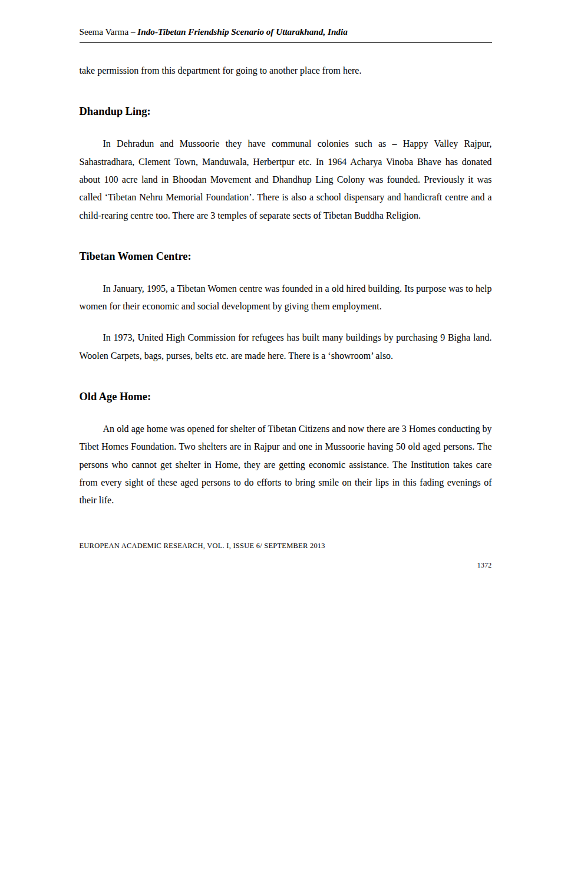Seema Varma – Indo-Tibetan Friendship Scenario of Uttarakhand, India
take permission from this department for going to another place from here.
Dhandup Ling:
In Dehradun and Mussoorie they have communal colonies such as – Happy Valley Rajpur, Sahastradhara, Clement Town, Manduwala, Herbertpur etc. In 1964 Acharya Vinoba Bhave has donated about 100 acre land in Bhoodan Movement and Dhandhup Ling Colony was founded. Previously it was called ‘Tibetan Nehru Memorial Foundation’. There is also a school dispensary and handicraft centre and a child-rearing centre too. There are 3 temples of separate sects of Tibetan Buddha Religion.
Tibetan Women Centre:
In January, 1995, a Tibetan Women centre was founded in a old hired building. Its purpose was to help women for their economic and social development by giving them employment.
In 1973, United High Commission for refugees has built many buildings by purchasing 9 Bigha land. Woolen Carpets, bags, purses, belts etc. are made here. There is a ‘showroom’ also.
Old Age Home:
An old age home was opened for shelter of Tibetan Citizens and now there are 3 Homes conducting by Tibet Homes Foundation. Two shelters are in Rajpur and one in Mussoorie having 50 old aged persons. The persons who cannot get shelter in Home, they are getting economic assistance. The Institution takes care from every sight of these aged persons to do efforts to bring smile on their lips in this fading evenings of their life.
EUROPEAN ACADEMIC RESEARCH, VOL. I, ISSUE 6/ SEPTEMBER 2013
1372